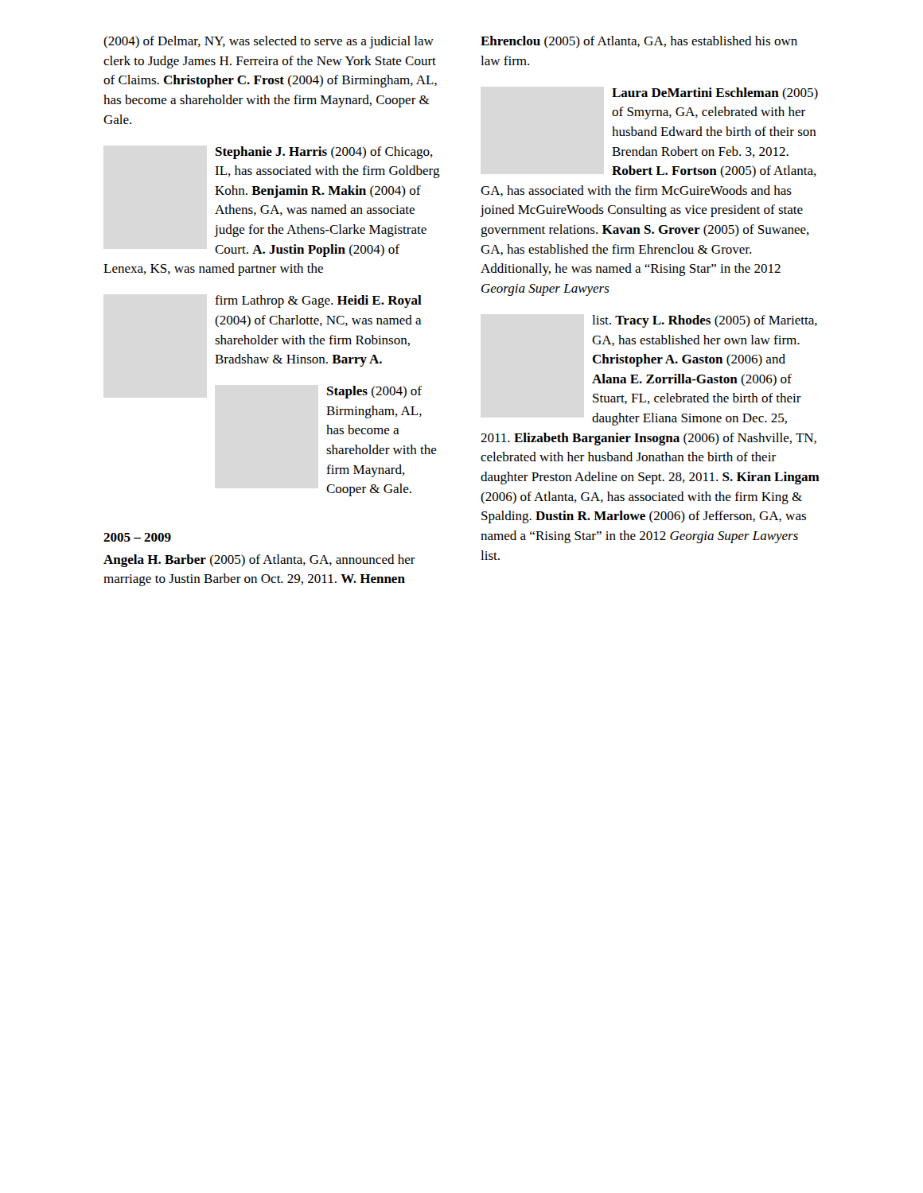(2004) of Delmar, NY, was selected to serve as a judicial law clerk to Judge James H. Ferreira of the New York State Court of Claims. Christopher C. Frost (2004) of Birmingham, AL, has become a shareholder with the firm Maynard, Cooper & Gale.
Stephanie J. Harris (2004) of Chicago, IL, has associated with the firm Goldberg Kohn. Benjamin R. Makin (2004) of Athens, GA, was named an associate judge for the Athens-Clarke Magistrate Court. A. Justin Poplin (2004) of Lenexa, KS, was named partner with the
firm Lathrop & Gage. Heidi E. Royal (2004) of Charlotte, NC, was named a shareholder with the firm Robinson, Bradshaw & Hinson. Barry A.
Staples (2004) of Birmingham, AL, has become a shareholder with the firm Maynard, Cooper & Gale.
2005 – 2009
Angela H. Barber (2005) of Atlanta, GA, announced her marriage to Justin Barber on Oct. 29, 2011. W. Hennen Ehrenclou (2005) of Atlanta, GA, has established his own law firm.
Laura DeMartini Eschleman (2005) of Smyrna, GA, celebrated with her husband Edward the birth of their son Brendan Robert on Feb. 3, 2012. Robert L. Fortson (2005) of Atlanta, GA, has associated with the firm McGuireWoods and has joined McGuireWoods Consulting as vice president of state government relations. Kavan S. Grover (2005) of Suwanee, GA, has established the firm Ehrenclou & Grover. Additionally, he was named a “Rising Star” in the 2012 Georgia Super Lawyers
list. Tracy L. Rhodes (2005) of Marietta, GA, has established her own law firm. Christopher A. Gaston (2006) and Alana E. Zorrilla-Gaston (2006) of Stuart, FL, celebrated the birth of their daughter Eliana Simone on Dec. 25, 2011. Elizabeth Barganier Insogna (2006) of Nashville, TN, celebrated with her husband Jonathan the birth of their daughter Preston Adeline on Sept. 28, 2011. S. Kiran Lingam (2006) of Atlanta, GA, has associated with the firm King & Spalding. Dustin R. Marlowe (2006) of Jefferson, GA, was named a “Rising Star” in the 2012 Georgia Super Lawyers list.